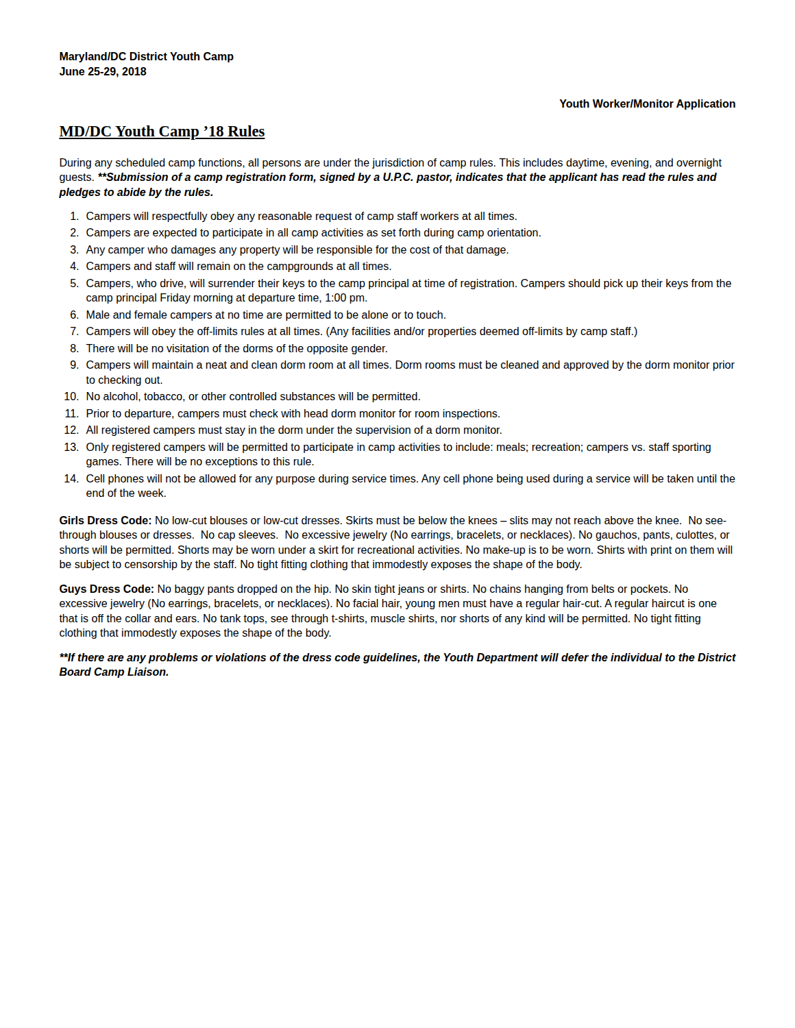Maryland/DC District Youth Camp
June 25-29, 2018
Youth Worker/Monitor Application
MD/DC Youth Camp ’18 Rules
During any scheduled camp functions, all persons are under the jurisdiction of camp rules. This includes daytime, evening, and overnight guests. **Submission of a camp registration form, signed by a U.P.C. pastor, indicates that the applicant has read the rules and pledges to abide by the rules.
Campers will respectfully obey any reasonable request of camp staff workers at all times.
Campers are expected to participate in all camp activities as set forth during camp orientation.
Any camper who damages any property will be responsible for the cost of that damage.
Campers and staff will remain on the campgrounds at all times.
Campers, who drive, will surrender their keys to the camp principal at time of registration. Campers should pick up their keys from the camp principal Friday morning at departure time, 1:00 pm.
Male and female campers at no time are permitted to be alone or to touch.
Campers will obey the off-limits rules at all times. (Any facilities and/or properties deemed off-limits by camp staff.)
There will be no visitation of the dorms of the opposite gender.
Campers will maintain a neat and clean dorm room at all times. Dorm rooms must be cleaned and approved by the dorm monitor prior to checking out.
No alcohol, tobacco, or other controlled substances will be permitted.
Prior to departure, campers must check with head dorm monitor for room inspections.
All registered campers must stay in the dorm under the supervision of a dorm monitor.
Only registered campers will be permitted to participate in camp activities to include: meals; recreation; campers vs. staff sporting games. There will be no exceptions to this rule.
Cell phones will not be allowed for any purpose during service times. Any cell phone being used during a service will be taken until the end of the week.
Girls Dress Code: No low-cut blouses or low-cut dresses. Skirts must be below the knees – slits may not reach above the knee. No see-through blouses or dresses. No cap sleeves. No excessive jewelry (No earrings, bracelets, or necklaces). No gauchos, pants, culottes, or shorts will be permitted. Shorts may be worn under a skirt for recreational activities. No make-up is to be worn. Shirts with print on them will be subject to censorship by the staff. No tight fitting clothing that immodestly exposes the shape of the body.
Guys Dress Code: No baggy pants dropped on the hip. No skin tight jeans or shirts. No chains hanging from belts or pockets. No excessive jewelry (No earrings, bracelets, or necklaces). No facial hair, young men must have a regular hair-cut. A regular haircut is one that is off the collar and ears. No tank tops, see through t-shirts, muscle shirts, nor shorts of any kind will be permitted. No tight fitting clothing that immodestly exposes the shape of the body.
**If there are any problems or violations of the dress code guidelines, the Youth Department will defer the individual to the District Board Camp Liaison.